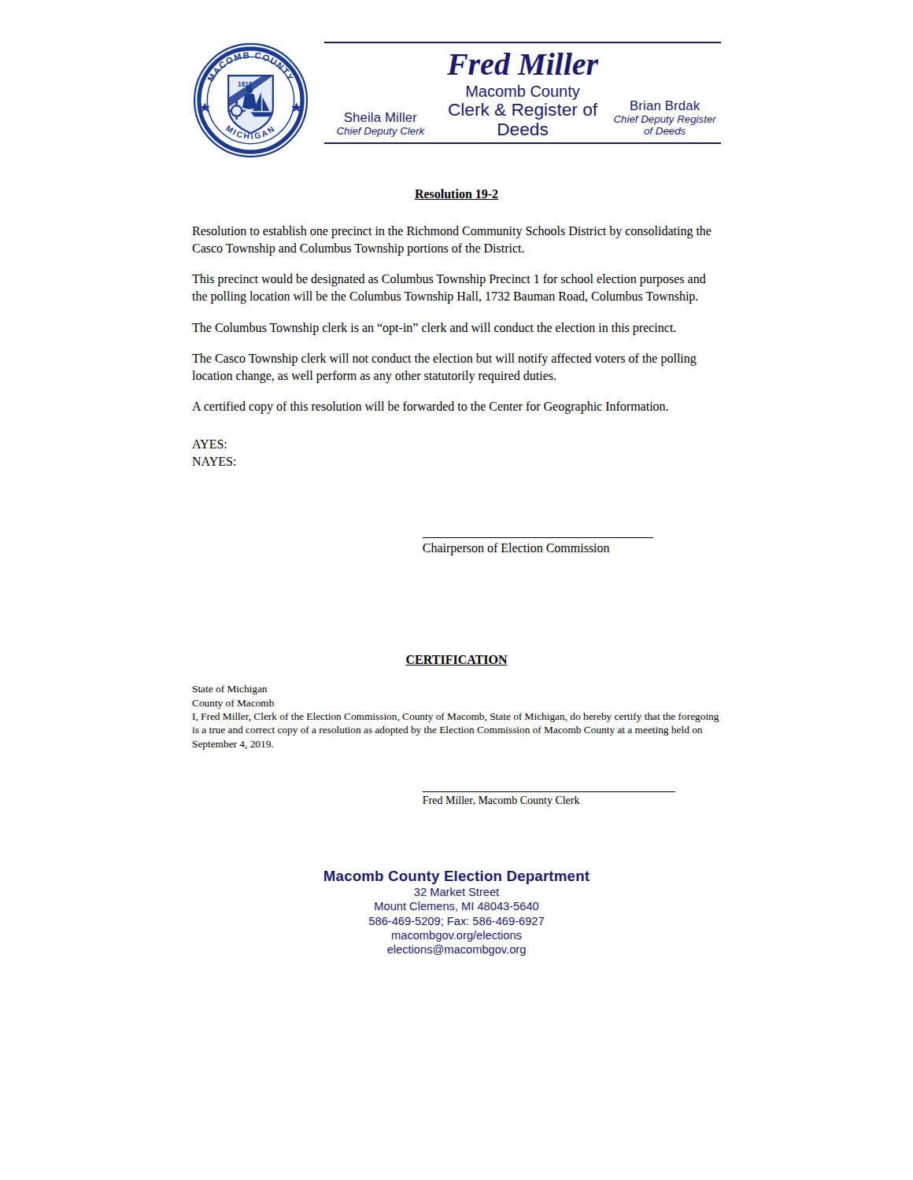MACOMB COUNTY MICHIGAN 1818
Sheila Miller
Chief Deputy Clerk
Fred Miller
Macomb County
Clerk & Register of Deeds
Brian Brdak
Chief Deputy Register of Deeds
Resolution 19-2
Resolution to establish one precinct in the Richmond Community Schools District by consolidating the Casco Township and Columbus Township portions of the District.
This precinct would be designated as Columbus Township Precinct 1 for school election purposes and the polling location will be the Columbus Township Hall, 1732 Bauman Road, Columbus Township.
The Columbus Township clerk is an “opt-in” clerk and will conduct the election in this precinct.
The Casco Township clerk will not conduct the election but will notify affected voters of the polling location change, as well perform as any other statutorily required duties.
A certified copy of this resolution will be forwarded to the Center for Geographic Information.
AYES:
NAYES:
Chairperson of Election Commission
CERTIFICATION
State of Michigan
County of Macomb
I, Fred Miller, Clerk of the Election Commission, County of Macomb, State of Michigan, do hereby certify that the foregoing is a true and correct copy of a resolution as adopted by the Election Commission of Macomb County at a meeting held on September 4, 2019.
Fred Miller, Macomb County Clerk
Macomb County Election Department
32 Market Street
Mount Clemens, MI 48043-5640
586-469-5209; Fax: 586-469-6927
macombgov.org/elections
elections@macombgov.org